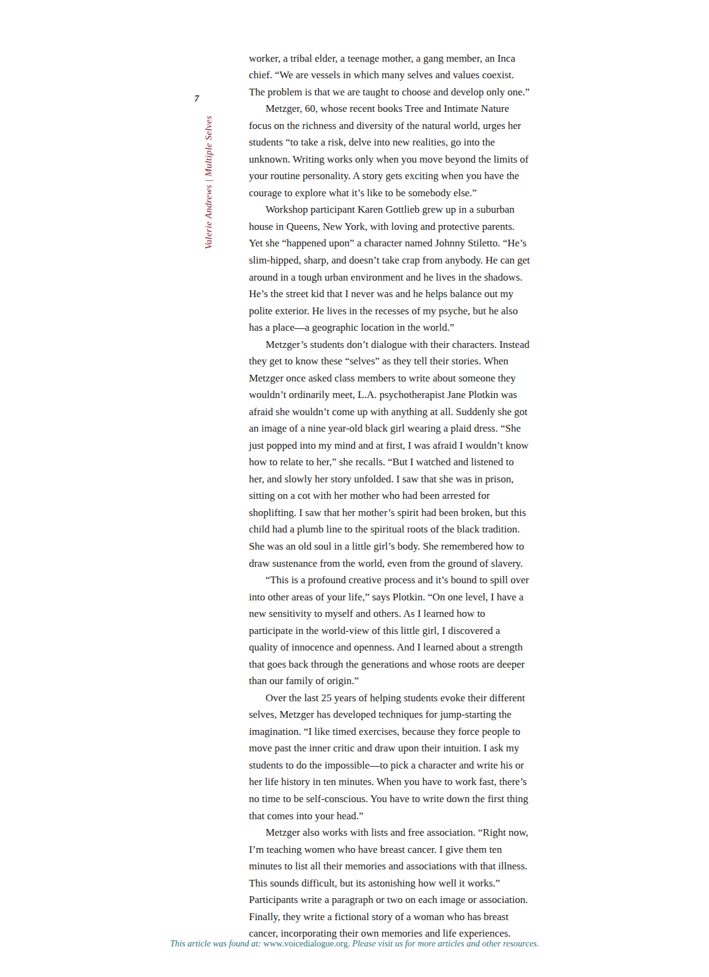7
Valerie Andrews|Multiple Selves
worker, a tribal elder, a teenage mother, a gang member, an Inca chief. “We are vessels in which many selves and values coexist. The problem is that we are taught to choose and develop only one.”
Metzger, 60, whose recent books Tree and Intimate Nature focus on the richness and diversity of the natural world, urges her students “to take a risk, delve into new realities, go into the unknown. Writing works only when you move beyond the limits of your routine personality. A story gets exciting when you have the courage to explore what it’s like to be somebody else.”
Workshop participant Karen Gottlieb grew up in a suburban house in Queens, New York, with loving and protective parents. Yet she “happened upon” a character named Johnny Stiletto. “He’s slim-hipped, sharp, and doesn’t take crap from anybody. He can get around in a tough urban environment and he lives in the shadows. He’s the street kid that I never was and he helps balance out my polite exterior. He lives in the recesses of my psyche, but he also has a place—a geographic location in the world.”
Metzger’s students don’t dialogue with their characters. Instead they get to know these “selves” as they tell their stories. When Metzger once asked class members to write about someone they wouldn’t ordinarily meet, L.A. psychotherapist Jane Plotkin was afraid she wouldn’t come up with anything at all. Suddenly she got an image of a nine year-old black girl wearing a plaid dress. “She just popped into my mind and at first, I was afraid I wouldn’t know how to relate to her,” she recalls. “But I watched and listened to her, and slowly her story unfolded. I saw that she was in prison, sitting on a cot with her mother who had been arrested for shoplifting. I saw that her mother’s spirit had been broken, but this child had a plumb line to the spiritual roots of the black tradition. She was an old soul in a little girl’s body. She remembered how to draw sustenance from the world, even from the ground of slavery.
“This is a profound creative process and it’s bound to spill over into other areas of your life,” says Plotkin. “On one level, I have a new sensitivity to myself and others. As I learned how to participate in the world-view of this little girl, I discovered a quality of innocence and openness. And I learned about a strength that goes back through the generations and whose roots are deeper than our family of origin.”
Over the last 25 years of helping students evoke their different selves, Metzger has developed techniques for jump-starting the imagination. “I like timed exercises, because they force people to move past the inner critic and draw upon their intuition. I ask my students to do the impossible—to pick a character and write his or her life history in ten minutes. When you have to work fast, there’s no time to be self-conscious. You have to write down the first thing that comes into your head.”
Metzger also works with lists and free association. “Right now, I’m teaching women who have breast cancer. I give them ten minutes to list all their memories and associations with that illness. This sounds difficult, but its astonishing how well it works.” Participants write a paragraph or two on each image or association. Finally, they write a fictional story of a woman who has breast cancer, incorporating their own memories and life experiences.
This article was found at: www.voicedialogue.org. Please visit us for more articles and other resources.